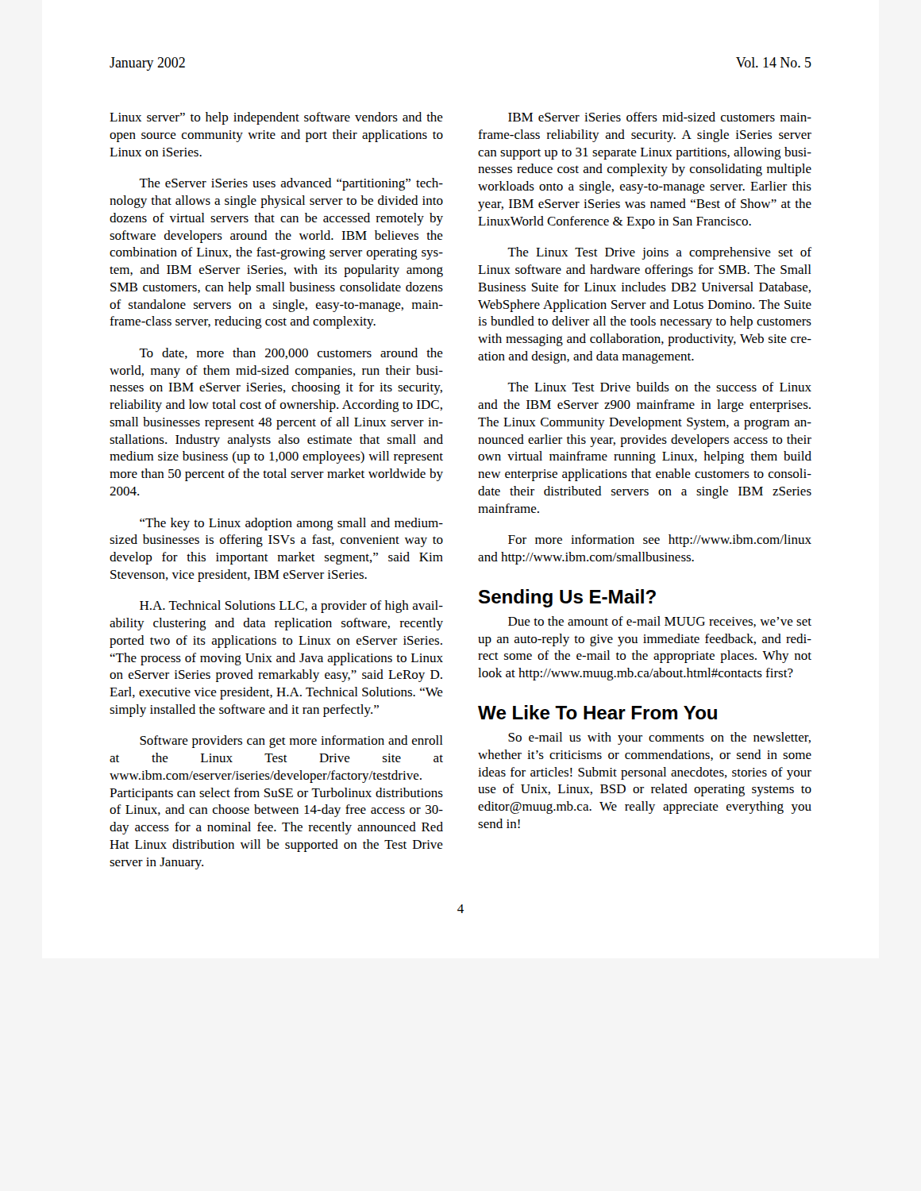January 2002 Vol. 14 No. 5
Linux server” to help independent software vendors and the open source community write and port their applications to Linux on iSeries.
The eServer iSeries uses advanced “partitioning” technology that allows a single physical server to be divided into dozens of virtual servers that can be accessed remotely by software developers around the world. IBM believes the combination of Linux, the fast-growing server operating system, and IBM eServer iSeries, with its popularity among SMB customers, can help small business consolidate dozens of standalone servers on a single, easy-to-manage, mainframe-class server, reducing cost and complexity.
To date, more than 200,000 customers around the world, many of them mid-sized companies, run their businesses on IBM eServer iSeries, choosing it for its security, reliability and low total cost of ownership. According to IDC, small businesses represent 48 percent of all Linux server installations. Industry analysts also estimate that small and medium size business (up to 1,000 employees) will represent more than 50 percent of the total server market worldwide by 2004.
“The key to Linux adoption among small and medium-sized businesses is offering ISVs a fast, convenient way to develop for this important market segment,” said Kim Stevenson, vice president, IBM eServer iSeries.
H.A. Technical Solutions LLC, a provider of high availability clustering and data replication software, recently ported two of its applications to Linux on eServer iSeries. “The process of moving Unix and Java applications to Linux on eServer iSeries proved remarkably easy,” said LeRoy D. Earl, executive vice president, H.A. Technical Solutions. “We simply installed the software and it ran perfectly.”
Software providers can get more information and enroll at the Linux Test Drive site at www.ibm.com/eserver/iseries/developer/factory/testdrive. Participants can select from SuSE or Turbolinux distributions of Linux, and can choose between 14-day free access or 30-day access for a nominal fee. The recently announced Red Hat Linux distribution will be supported on the Test Drive server in January.
IBM eServer iSeries offers mid-sized customers mainframe-class reliability and security. A single iSeries server can support up to 31 separate Linux partitions, allowing businesses reduce cost and complexity by consolidating multiple workloads onto a single, easy-to-manage server. Earlier this year, IBM eServer iSeries was named “Best of Show” at the LinuxWorld Conference & Expo in San Francisco.
The Linux Test Drive joins a comprehensive set of Linux software and hardware offerings for SMB. The Small Business Suite for Linux includes DB2 Universal Database, WebSphere Application Server and Lotus Domino. The Suite is bundled to deliver all the tools necessary to help customers with messaging and collaboration, productivity, Web site creation and design, and data management.
The Linux Test Drive builds on the success of Linux and the IBM eServer z900 mainframe in large enterprises. The Linux Community Development System, a program announced earlier this year, provides developers access to their own virtual mainframe running Linux, helping them build new enterprise applications that enable customers to consolidate their distributed servers on a single IBM zSeries mainframe.
For more information see http://www.ibm.com/linux and http://www.ibm.com/smallbusiness.
Sending Us E-Mail?
Due to the amount of e-mail MUUG receives, we’ve set up an auto-reply to give you immediate feedback, and redirect some of the e-mail to the appropriate places. Why not look at http://www.muug.mb.ca/about.html#contacts first?
We Like To Hear From You
So e-mail us with your comments on the newsletter, whether it’s criticisms or commendations, or send in some ideas for articles! Submit personal anecdotes, stories of your use of Unix, Linux, BSD or related operating systems to editor@muug.mb.ca. We really appreciate everything you send in!
4